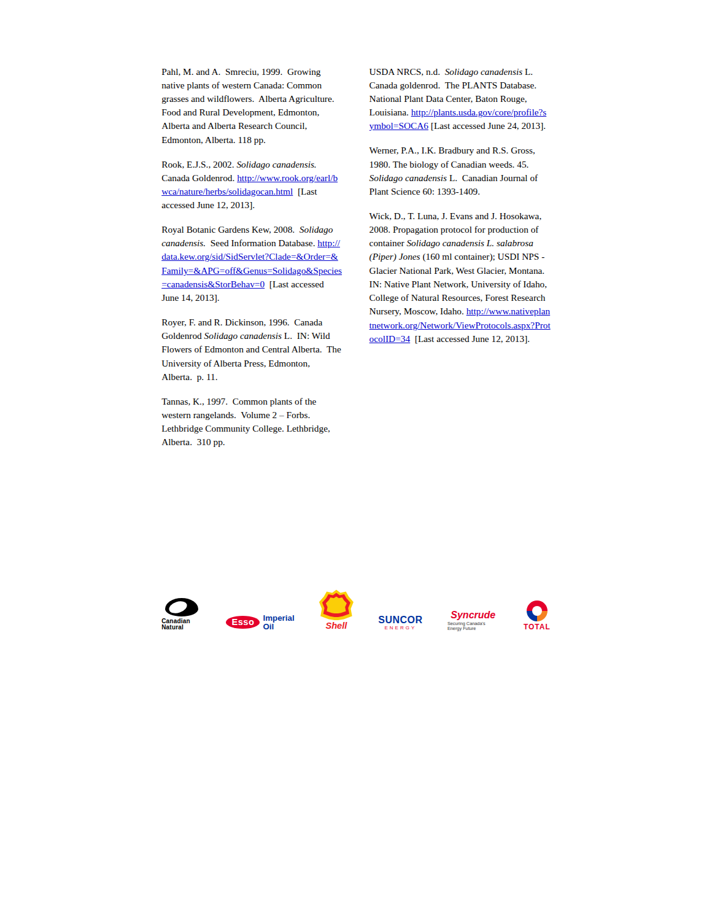Pahl, M. and A. Smreciu, 1999. Growing native plants of western Canada: Common grasses and wildflowers. Alberta Agriculture. Food and Rural Development, Edmonton, Alberta and Alberta Research Council, Edmonton, Alberta. 118 pp.
Rook, E.J.S., 2002. Solidago canadensis. Canada Goldenrod. http://www.rook.org/earl/bwca/nature/herbs/solidagocan.html [Last accessed June 12, 2013].
Royal Botanic Gardens Kew, 2008. Solidago canadensis. Seed Information Database. http://data.kew.org/sid/SidServlet?Clade=&Order=&Family=&APG=off&Genus=Solidago&Species=canadensis&StorBehav=0 [Last accessed June 14, 2013].
Royer, F. and R. Dickinson, 1996. Canada Goldenrod Solidago canadensis L. IN: Wild Flowers of Edmonton and Central Alberta. The University of Alberta Press, Edmonton, Alberta. p. 11.
Tannas, K., 1997. Common plants of the western rangelands. Volume 2 – Forbs. Lethbridge Community College. Lethbridge, Alberta. 310 pp.
USDA NRCS, n.d. Solidago canadensis L. Canada goldenrod. The PLANTS Database. National Plant Data Center, Baton Rouge, Louisiana. http://plants.usda.gov/core/profile?symbol=SOCA6 [Last accessed June 24, 2013].
Werner, P.A., I.K. Bradbury and R.S. Gross, 1980. The biology of Canadian weeds. 45. Solidago canadensis L. Canadian Journal of Plant Science 60: 1393-1409.
Wick, D., T. Luna, J. Evans and J. Hosokawa, 2008. Propagation protocol for production of container Solidago canadensis L. salabrosa (Piper) Jones (160 ml container); USDI NPS - Glacier National Park, West Glacier, Montana. IN: Native Plant Network, University of Idaho, College of Natural Resources, Forest Research Nursery, Moscow, Idaho. http://www.nativeplantnetwork.org/Network/ViewProtocols.aspx?ProtocolID=34 [Last accessed June 12, 2013].
Canadian Natural
Esso Imperial Oil
Shell
SUNCOR
ENERGY
Syncrude
Securing Canada's Energy Future
TOTAL